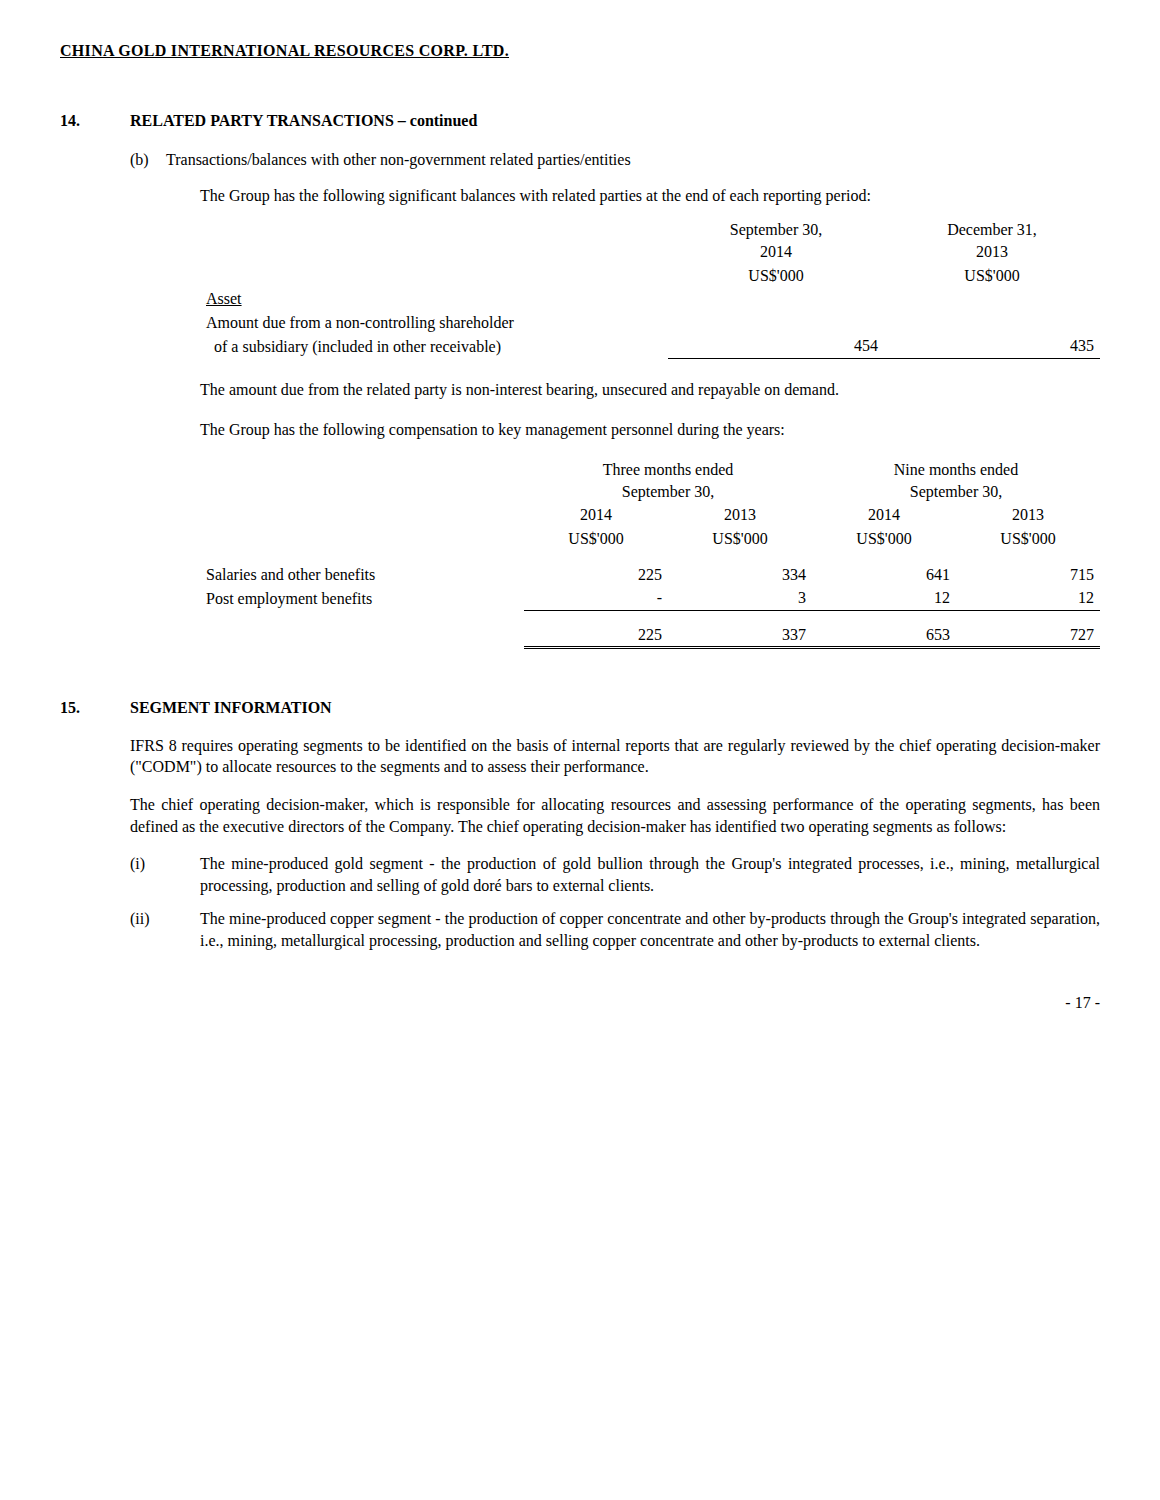CHINA GOLD INTERNATIONAL RESOURCES CORP. LTD.
14. RELATED PARTY TRANSACTIONS – continued
(b) Transactions/balances with other non-government related parties/entities
The Group has the following significant balances with related parties at the end of each reporting period:
| | September 30, 2014 | December 31, 2013 |
| | US$'000 | US$'000 |
| Asset | | |
| Amount due from a non-controlling shareholder | | |
| of a subsidiary (included in other receivable) | 454 | 435 |
The amount due from the related party is non-interest bearing, unsecured and repayable on demand.
The Group has the following compensation to key management personnel during the years:
| | Three months ended September 30, | Nine months ended September 30, |
| | 2014 | 2013 | 2014 | 2013 |
| | US$'000 | US$'000 | US$'000 | US$'000 |
| Salaries and other benefits | 225 | 334 | 641 | 715 |
| Post employment benefits | - | 3 | 12 | 12 |
| | 225 | 337 | 653 | 727 |
15. SEGMENT INFORMATION
IFRS 8 requires operating segments to be identified on the basis of internal reports that are regularly reviewed by the chief operating decision-maker ("CODM") to allocate resources to the segments and to assess their performance.
The chief operating decision-maker, which is responsible for allocating resources and assessing performance of the operating segments, has been defined as the executive directors of the Company. The chief operating decision-maker has identified two operating segments as follows:
(i) The mine-produced gold segment - the production of gold bullion through the Group's integrated processes, i.e., mining, metallurgical processing, production and selling of gold doré bars to external clients.
(ii) The mine-produced copper segment - the production of copper concentrate and other by-products through the Group's integrated separation, i.e., mining, metallurgical processing, production and selling copper concentrate and other by-products to external clients.
- 17 -